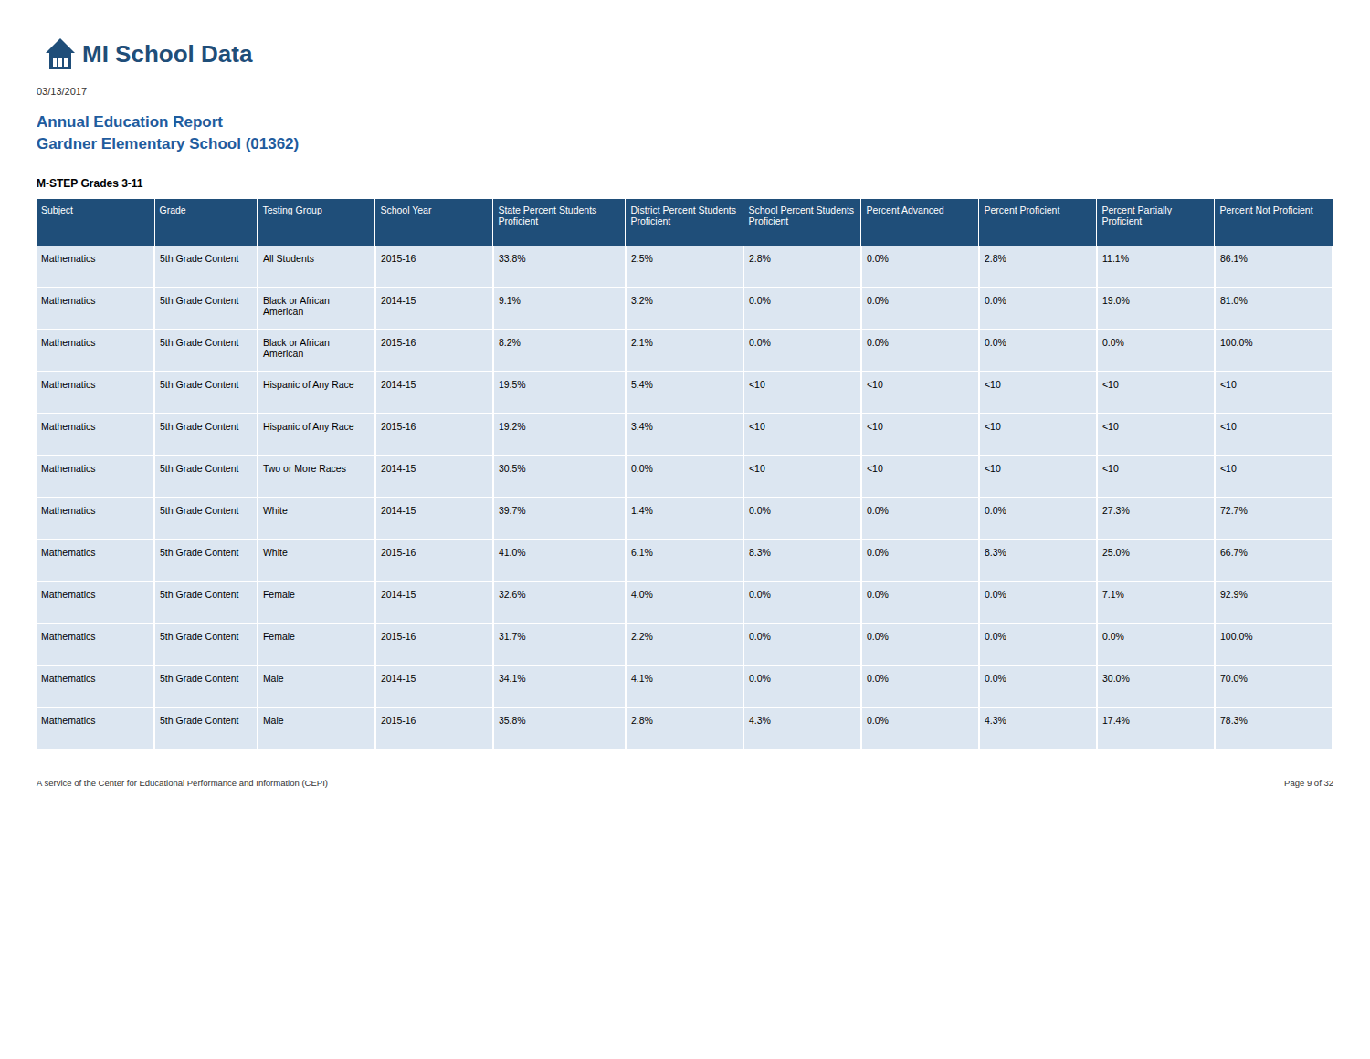MI School Data
03/13/2017
Annual Education Report
Gardner Elementary School (01362)
M-STEP Grades 3-11
| Subject | Grade | Testing Group | School Year | State Percent Students Proficient | District Percent Students Proficient | School Percent Students Proficient | Percent Advanced | Percent Proficient | Percent Partially Proficient | Percent Not Proficient |
| --- | --- | --- | --- | --- | --- | --- | --- | --- | --- | --- |
| Mathematics | 5th Grade Content | All Students | 2015-16 | 33.8% | 2.5% | 2.8% | 0.0% | 2.8% | 11.1% | 86.1% |
| Mathematics | 5th Grade Content | Black or African American | 2014-15 | 9.1% | 3.2% | 0.0% | 0.0% | 0.0% | 19.0% | 81.0% |
| Mathematics | 5th Grade Content | Black or African American | 2015-16 | 8.2% | 2.1% | 0.0% | 0.0% | 0.0% | 0.0% | 100.0% |
| Mathematics | 5th Grade Content | Hispanic of Any Race | 2014-15 | 19.5% | 5.4% | <10 | <10 | <10 | <10 | <10 |
| Mathematics | 5th Grade Content | Hispanic of Any Race | 2015-16 | 19.2% | 3.4% | <10 | <10 | <10 | <10 | <10 |
| Mathematics | 5th Grade Content | Two or More Races | 2014-15 | 30.5% | 0.0% | <10 | <10 | <10 | <10 | <10 |
| Mathematics | 5th Grade Content | White | 2014-15 | 39.7% | 1.4% | 0.0% | 0.0% | 0.0% | 27.3% | 72.7% |
| Mathematics | 5th Grade Content | White | 2015-16 | 41.0% | 6.1% | 8.3% | 0.0% | 8.3% | 25.0% | 66.7% |
| Mathematics | 5th Grade Content | Female | 2014-15 | 32.6% | 4.0% | 0.0% | 0.0% | 0.0% | 7.1% | 92.9% |
| Mathematics | 5th Grade Content | Female | 2015-16 | 31.7% | 2.2% | 0.0% | 0.0% | 0.0% | 0.0% | 100.0% |
| Mathematics | 5th Grade Content | Male | 2014-15 | 34.1% | 4.1% | 0.0% | 0.0% | 0.0% | 30.0% | 70.0% |
| Mathematics | 5th Grade Content | Male | 2015-16 | 35.8% | 2.8% | 4.3% | 0.0% | 4.3% | 17.4% | 78.3% |
A service of the Center for Educational Performance and Information (CEPI) Page 9 of 32